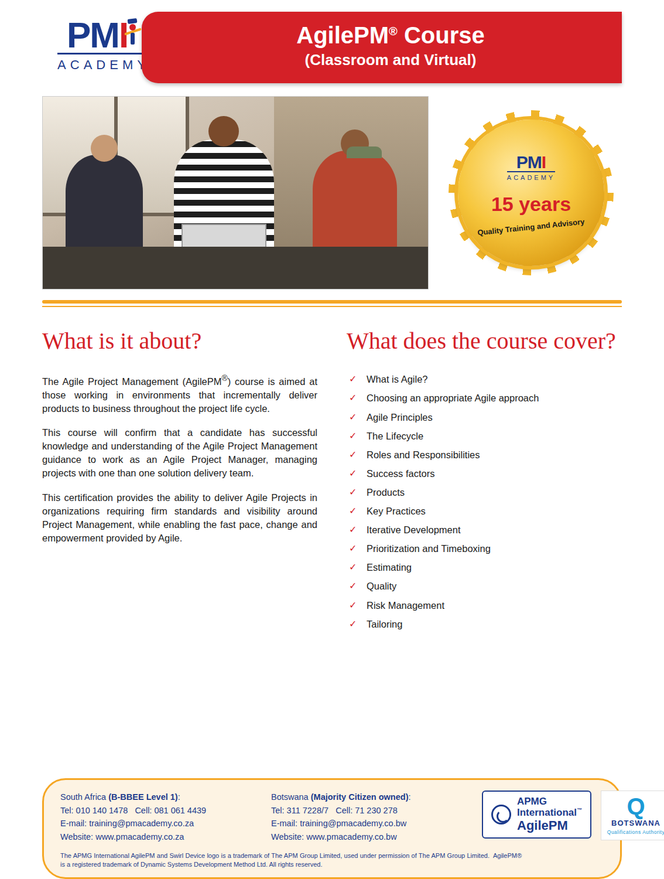PMI
ACADEMY
AgilePM® Course
(Classroom and Virtual)
PMI
ACADEMY
15 years
Quality Training and Advisory
What is it about?
The Agile Project Management (AgilePM®) course is aimed at those working in environments that incrementally deliver products to business throughout the project life cycle.
This course will confirm that a candidate has successful knowledge and understanding of the Agile Project Management guidance to work as an Agile Project Manager, managing projects with one than one solution delivery team.
This certification provides the ability to deliver Agile Projects in organizations requiring firm standards and visibility around Project Management, while enabling the fast pace, change and empowerment provided by Agile.
What does the course cover?
What is Agile?
Choosing an appropriate Agile approach
Agile Principles
The Lifecycle
Roles and Responsibilities
Success factors
Products
Key Practices
Iterative Development
Prioritization and Timeboxing
Estimating
Quality
Risk Management
Tailoring
South Africa (B-BBEE Level 1):
Tel: 010 140 1478 Cell: 081 061 4439
E-mail: training@pmacademy.co.za
Website: www.pmacademy.co.za
Botswana (Majority Citizen owned):
Tel: 311 7228/7 Cell: 71 230 278
E-mail: training@pmacademy.co.bw
Website: www.pmacademy.co.bw
APMG International™
AgilePM
Q
BOTSWANA
Qualifications Authority
The APMG International AgilePM and Swirl Device logo is a trademark of The APM Group Limited, used under permission of The APM Group Limited. AgilePM® is a registered trademark of Dynamic Systems Development Method Ltd. All rights reserved.